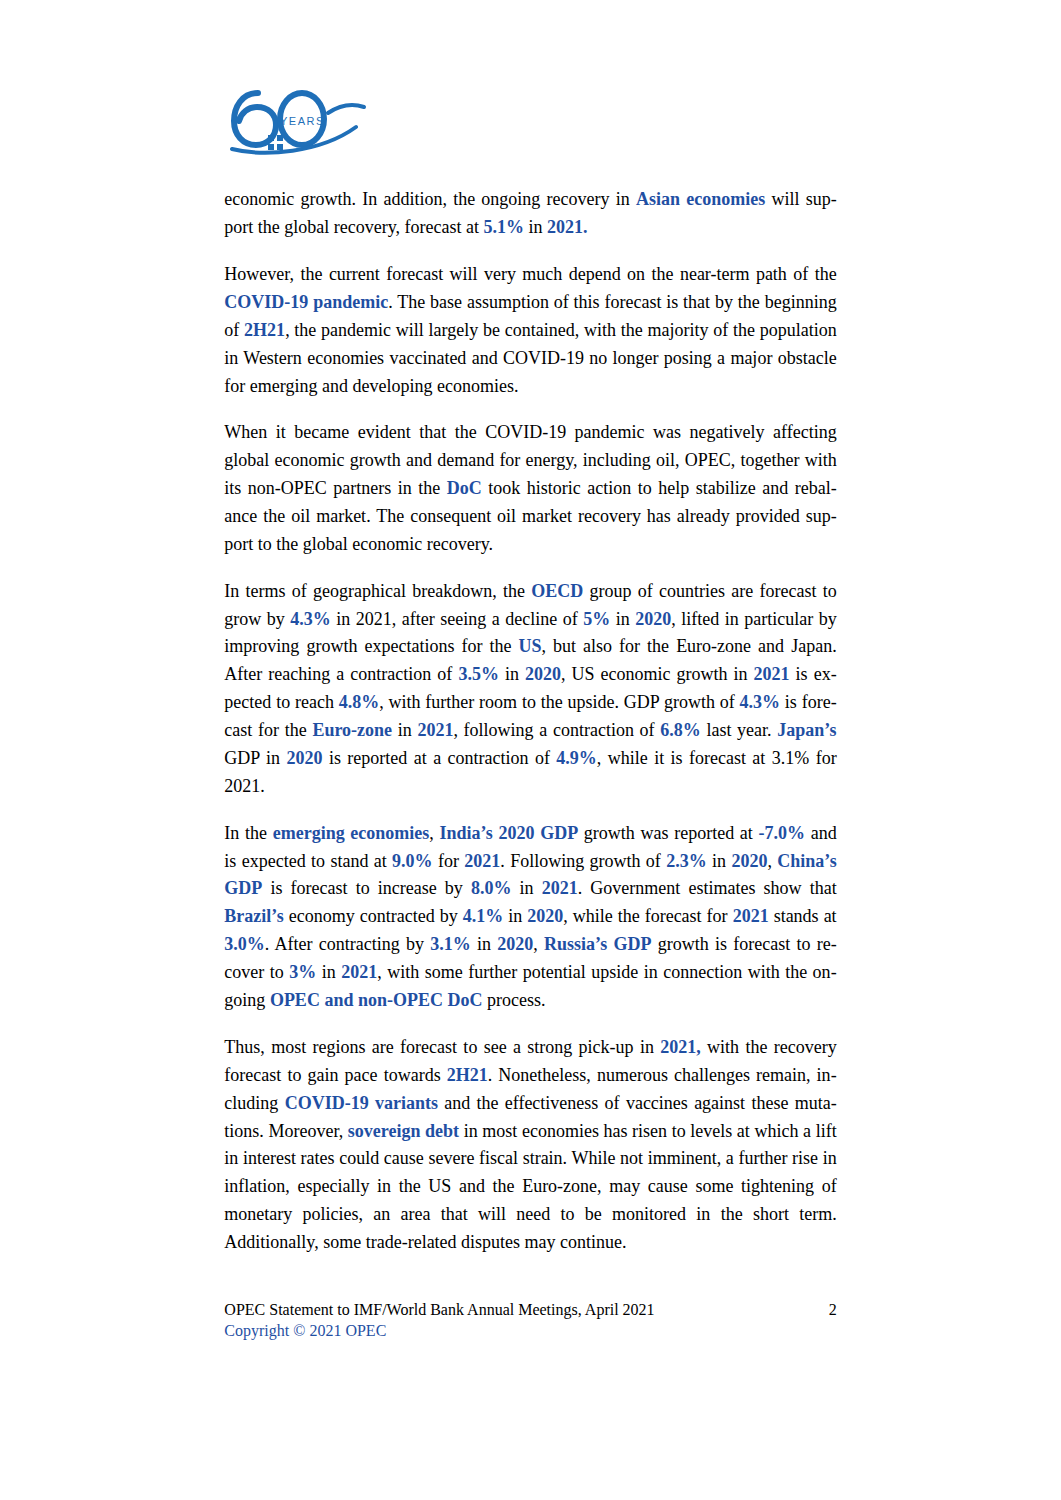YEARS
economic growth. In addition, the ongoing recovery in Asian economies will support the global recovery, forecast at 5.1% in 2021.
However, the current forecast will very much depend on the near-term path of the COVID-19 pandemic. The base assumption of this forecast is that by the beginning of 2H21, the pandemic will largely be contained, with the majority of the population in Western economies vaccinated and COVID-19 no longer posing a major obstacle for emerging and developing economies.
When it became evident that the COVID-19 pandemic was negatively affecting global economic growth and demand for energy, including oil, OPEC, together with its non-OPEC partners in the DoC took historic action to help stabilize and rebalance the oil market. The consequent oil market recovery has already provided support to the global economic recovery.
In terms of geographical breakdown, the OECD group of countries are forecast to grow by 4.3% in 2021, after seeing a decline of 5% in 2020, lifted in particular by improving growth expectations for the US, but also for the Euro-zone and Japan. After reaching a contraction of 3.5% in 2020, US economic growth in 2021 is expected to reach 4.8%, with further room to the upside. GDP growth of 4.3% is forecast for the Euro-zone in 2021, following a contraction of 6.8% last year. Japan’s GDP in 2020 is reported at a contraction of 4.9%, while it is forecast at 3.1% for 2021.
In the emerging economies, India’s 2020 GDP growth was reported at -7.0% and is expected to stand at 9.0% for 2021. Following growth of 2.3% in 2020, China’s GDP is forecast to increase by 8.0% in 2021. Government estimates show that Brazil’s economy contracted by 4.1% in 2020, while the forecast for 2021 stands at 3.0%. After contracting by 3.1% in 2020, Russia’s GDP growth is forecast to recover to 3% in 2021, with some further potential upside in connection with the ongoing OPEC and non-OPEC DoC process.
Thus, most regions are forecast to see a strong pick-up in 2021, with the recovery forecast to gain pace towards 2H21. Nonetheless, numerous challenges remain, including COVID-19 variants and the effectiveness of vaccines against these mutations. Moreover, sovereign debt in most economies has risen to levels at which a lift in interest rates could cause severe fiscal strain. While not imminent, a further rise in inflation, especially in the US and the Euro-zone, may cause some tightening of monetary policies, an area that will need to be monitored in the short term. Additionally, some trade-related disputes may continue.
OPEC Statement to IMF/World Bank Annual Meetings, April 2021
2
Copyright © 2021 OPEC